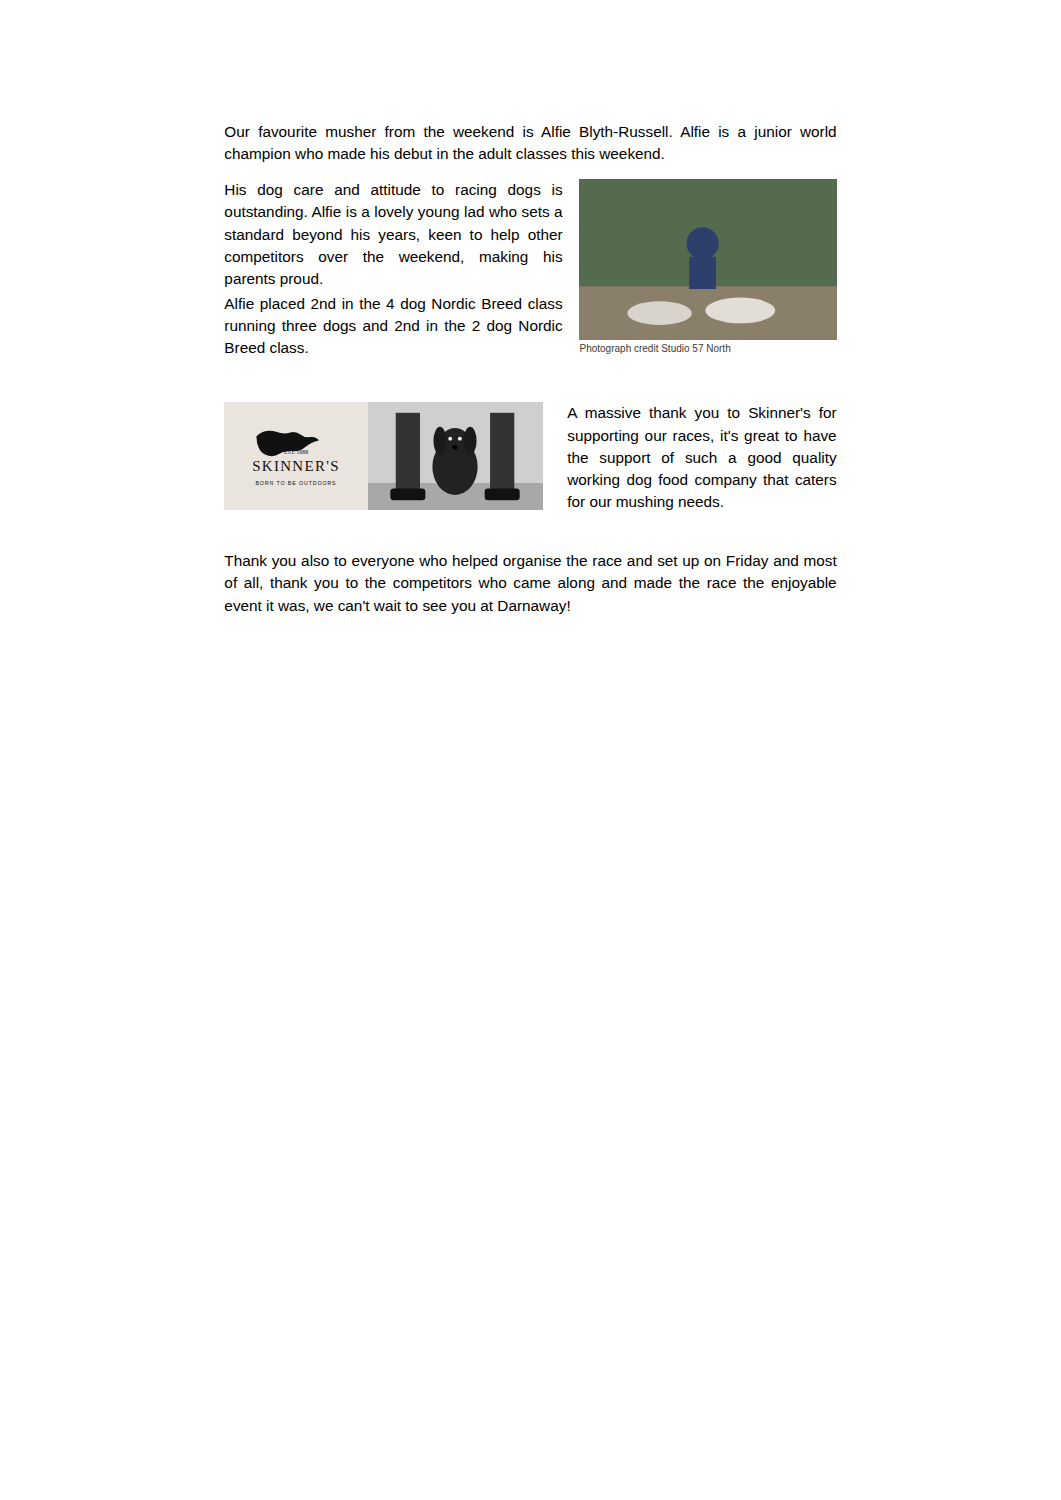Our favourite musher from the weekend is Alfie Blyth-Russell. Alfie is a junior world champion who made his debut in the adult classes this weekend.
Photograph credit Studio 57 North
His dog care and attitude to racing dogs is outstanding. Alfie is a lovely young lad who sets a standard beyond his years, keen to help other competitors over the weekend, making his parents proud.
Alfie placed 2nd in the 4 dog Nordic Breed class running three dogs and 2nd in the 2 dog Nordic Breed class.
A massive thank you to Skinner's for supporting our races, it's great to have the support of such a good quality working dog food company that caters for our mushing needs.
Thank you also to everyone who helped organise the race and set up on Friday and most of all, thank you to the competitors who came along and made the race the enjoyable event it was, we can't wait to see you at Darnaway!